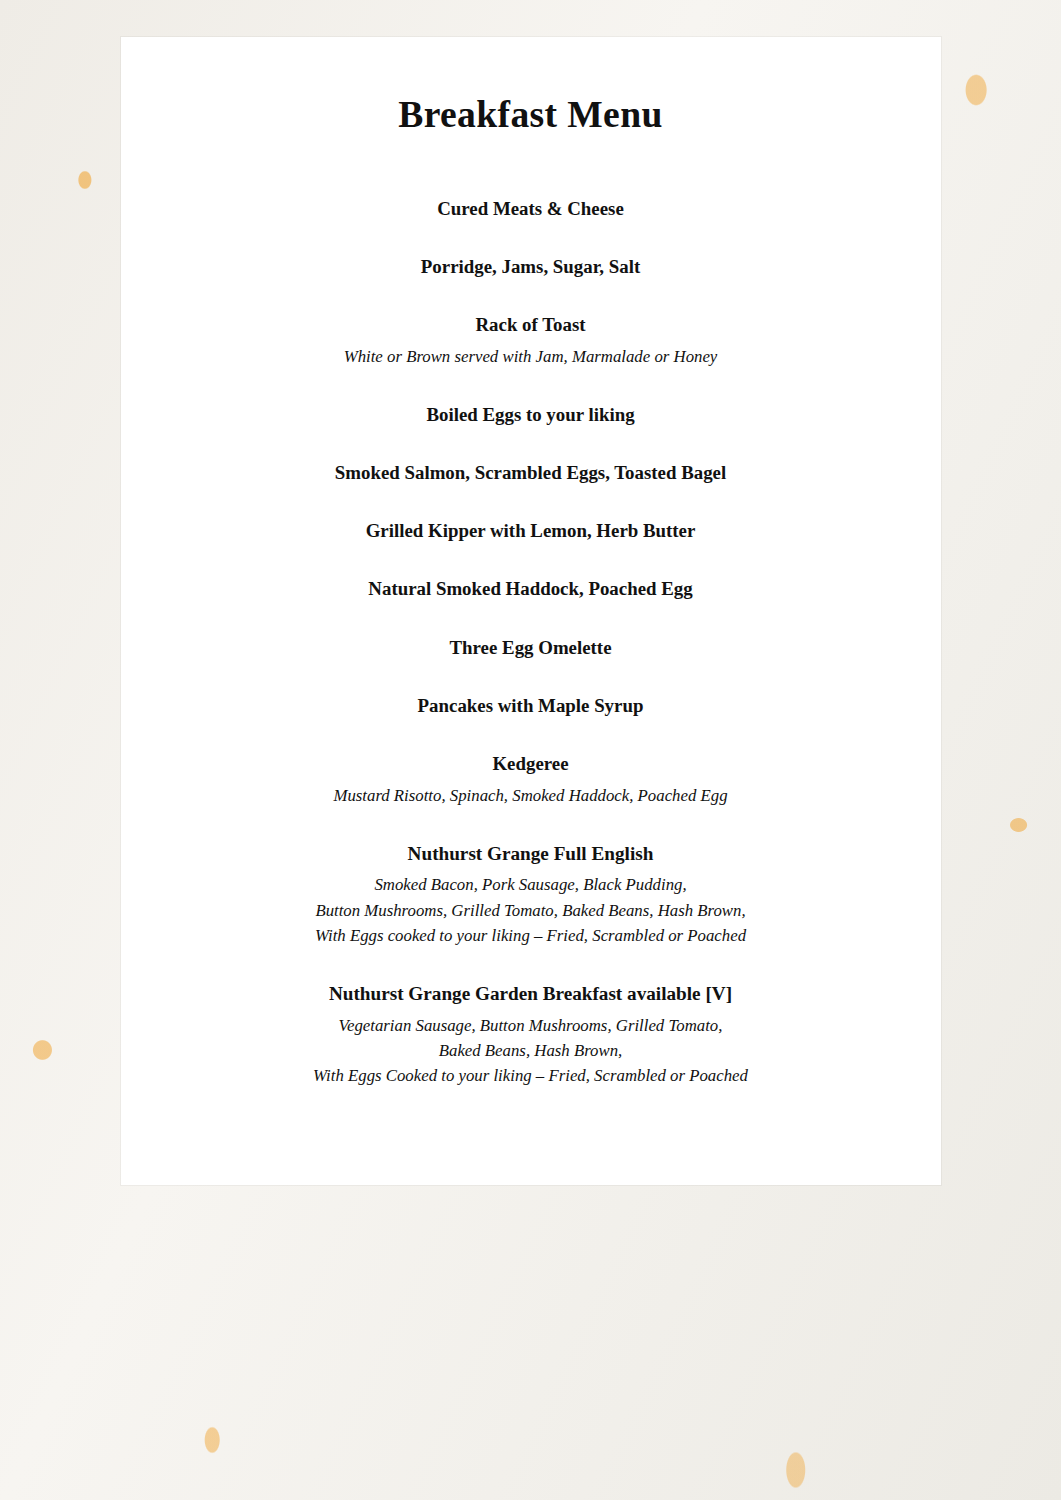Breakfast Menu
Cured Meats & Cheese
Porridge, Jams, Sugar, Salt
Rack of Toast White or Brown served with Jam, Marmalade or Honey
Boiled Eggs to your liking
Smoked Salmon, Scrambled Eggs, Toasted Bagel
Grilled Kipper with Lemon, Herb Butter
Natural Smoked Haddock, Poached Egg
Three Egg Omelette
Pancakes with Maple Syrup
Kedgeree Mustard Risotto, Spinach, Smoked Haddock, Poached Egg
Nuthurst Grange Full English Smoked Bacon, Pork Sausage, Black Pudding,
Button Mushrooms, Grilled Tomato, Baked Beans, Hash Brown,
With Eggs cooked to your liking – Fried, Scrambled or Poached
Nuthurst Grange Garden Breakfast available [V] Vegetarian Sausage, Button Mushrooms, Grilled Tomato,
Baked Beans, Hash Brown,
With Eggs Cooked to your liking – Fried, Scrambled or Poached